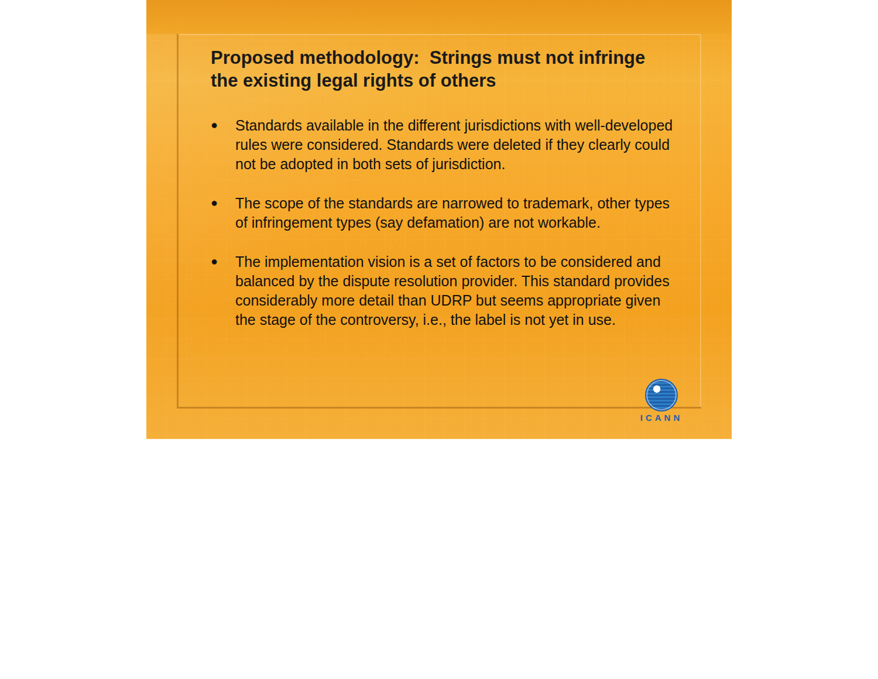Proposed methodology: Strings must not infringe the existing legal rights of others
Standards available in the different jurisdictions with well-developed rules were considered. Standards were deleted if they clearly could not be adopted in both sets of jurisdiction.
The scope of the standards are narrowed to trademark, other types of infringement types (say defamation) are not workable.
The implementation vision is a set of factors to be considered and balanced by the dispute resolution provider. This standard provides considerably more detail than UDRP but seems appropriate given the stage of the controversy, i.e., the label is not yet in use.
ICANN